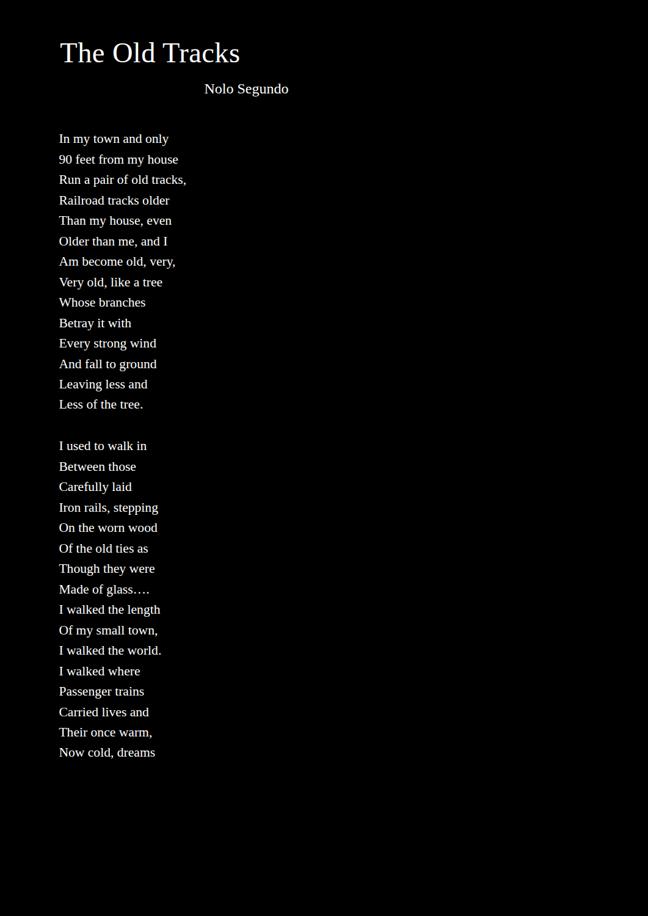The Old Tracks
Nolo Segundo
In my town and only
90 feet from my house
Run a pair of old tracks,
Railroad tracks older
Than my house, even
Older than me, and I
Am become old, very,
Very old, like a tree
Whose branches
Betray it with
Every strong wind
And fall to ground
Leaving less and
Less of the tree.
I used to walk in
Between those
Carefully laid
Iron rails, stepping
On the worn wood
Of the old ties as
Though they were
Made of glass….
I walked the length
Of my small town,
I walked the world.
I walked where
Passenger trains
Carried lives and
Their once warm,
Now cold, dreams